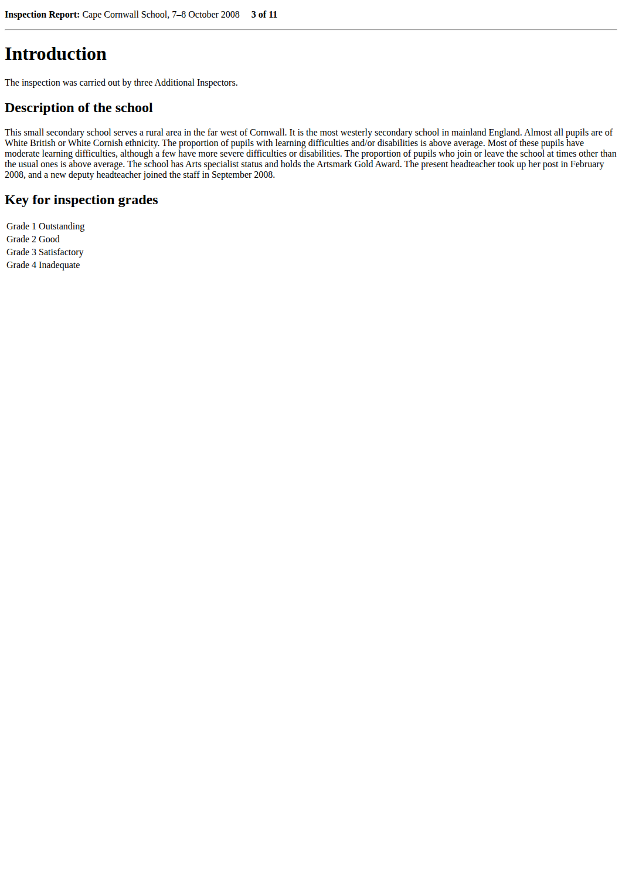Inspection Report: Cape Cornwall School, 7–8 October 2008 3 of 11
Introduction
The inspection was carried out by three Additional Inspectors.
Description of the school
This small secondary school serves a rural area in the far west of Cornwall. It is the most westerly secondary school in mainland England. Almost all pupils are of White British or White Cornish ethnicity. The proportion of pupils with learning difficulties and/or disabilities is above average. Most of these pupils have moderate learning difficulties, although a few have more severe difficulties or disabilities. The proportion of pupils who join or leave the school at times other than the usual ones is above average. The school has Arts specialist status and holds the Artsmark Gold Award. The present headteacher took up her post in February 2008, and a new deputy headteacher joined the staff in September 2008.
Key for inspection grades
| Grade 1 | Outstanding |
| Grade 2 | Good |
| Grade 3 | Satisfactory |
| Grade 4 | Inadequate |